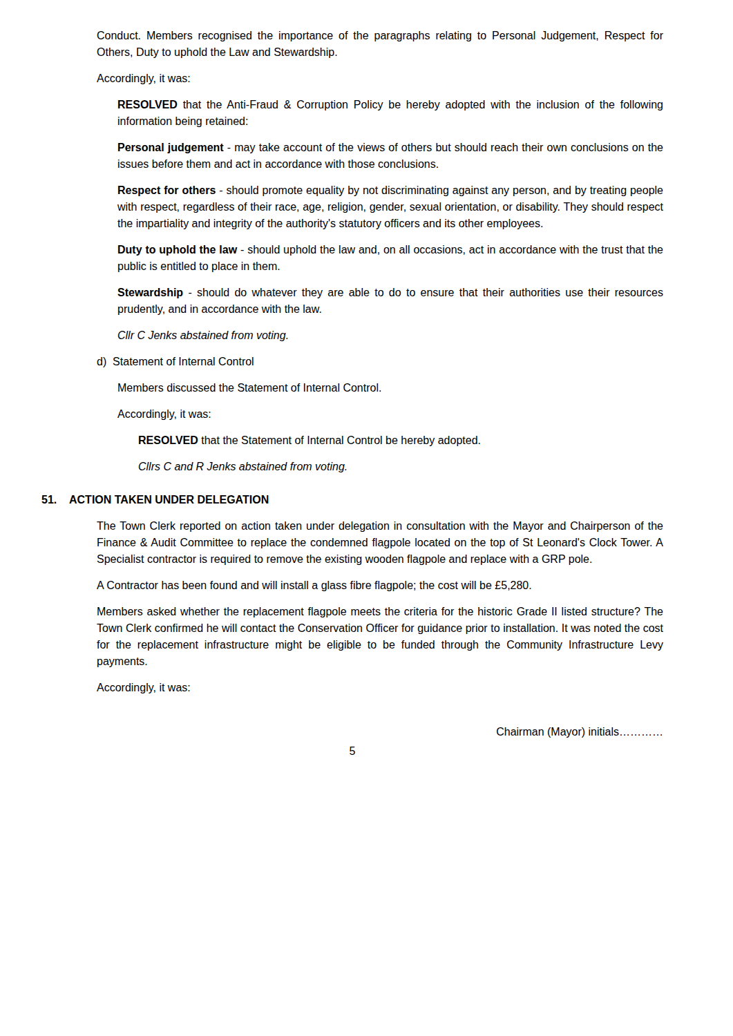Conduct. Members recognised the importance of the paragraphs relating to Personal Judgement, Respect for Others, Duty to uphold the Law and Stewardship.
Accordingly, it was:
RESOLVED that the Anti-Fraud & Corruption Policy be hereby adopted with the inclusion of the following information being retained:
Personal judgement - may take account of the views of others but should reach their own conclusions on the issues before them and act in accordance with those conclusions.
Respect for others - should promote equality by not discriminating against any person, and by treating people with respect, regardless of their race, age, religion, gender, sexual orientation, or disability. They should respect the impartiality and integrity of the authority's statutory officers and its other employees.
Duty to uphold the law - should uphold the law and, on all occasions, act in accordance with the trust that the public is entitled to place in them.
Stewardship - should do whatever they are able to do to ensure that their authorities use their resources prudently, and in accordance with the law.
Cllr C Jenks abstained from voting.
d) Statement of Internal Control
Members discussed the Statement of Internal Control.
Accordingly, it was:
RESOLVED that the Statement of Internal Control be hereby adopted.
Cllrs C and R Jenks abstained from voting.
51. ACTION TAKEN UNDER DELEGATION
The Town Clerk reported on action taken under delegation in consultation with the Mayor and Chairperson of the Finance & Audit Committee to replace the condemned flagpole located on the top of St Leonard's Clock Tower. A Specialist contractor is required to remove the existing wooden flagpole and replace with a GRP pole.
A Contractor has been found and will install a glass fibre flagpole; the cost will be £5,280.
Members asked whether the replacement flagpole meets the criteria for the historic Grade II listed structure? The Town Clerk confirmed he will contact the Conservation Officer for guidance prior to installation. It was noted the cost for the replacement infrastructure might be eligible to be funded through the Community Infrastructure Levy payments.
Accordingly, it was:
Chairman (Mayor) initials…………
5